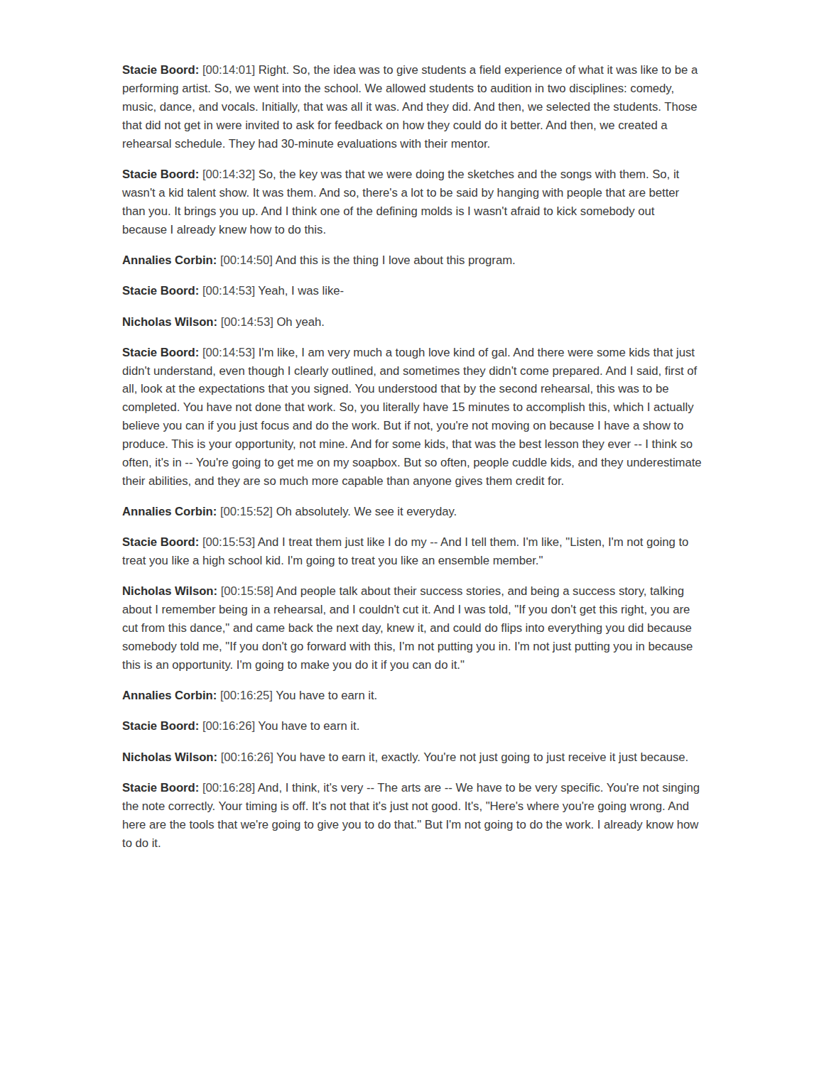Stacie Boord: [00:14:01] Right. So, the idea was to give students a field experience of what it was like to be a performing artist. So, we went into the school. We allowed students to audition in two disciplines: comedy, music, dance, and vocals. Initially, that was all it was. And they did. And then, we selected the students. Those that did not get in were invited to ask for feedback on how they could do it better. And then, we created a rehearsal schedule. They had 30-minute evaluations with their mentor.
Stacie Boord: [00:14:32] So, the key was that we were doing the sketches and the songs with them. So, it wasn't a kid talent show. It was them. And so, there's a lot to be said by hanging with people that are better than you. It brings you up. And I think one of the defining molds is I wasn't afraid to kick somebody out because I already knew how to do this.
Annalies Corbin: [00:14:50] And this is the thing I love about this program.
Stacie Boord: [00:14:53] Yeah, I was like-
Nicholas Wilson: [00:14:53] Oh yeah.
Stacie Boord: [00:14:53] I'm like, I am very much a tough love kind of gal. And there were some kids that just didn't understand, even though I clearly outlined, and sometimes they didn't come prepared. And I said, first of all, look at the expectations that you signed. You understood that by the second rehearsal, this was to be completed. You have not done that work. So, you literally have 15 minutes to accomplish this, which I actually believe you can if you just focus and do the work. But if not, you're not moving on because I have a show to produce. This is your opportunity, not mine. And for some kids, that was the best lesson they ever -- I think so often, it's in -- You're going to get me on my soapbox. But so often, people cuddle kids, and they underestimate their abilities, and they are so much more capable than anyone gives them credit for.
Annalies Corbin: [00:15:52] Oh absolutely. We see it everyday.
Stacie Boord: [00:15:53] And I treat them just like I do my -- And I tell them. I'm like, "Listen, I'm not going to treat you like a high school kid. I'm going to treat you like an ensemble member."
Nicholas Wilson: [00:15:58] And people talk about their success stories, and being a success story, talking about I remember being in a rehearsal, and I couldn't cut it. And I was told, "If you don't get this right, you are cut from this dance," and came back the next day, knew it, and could do flips into everything you did because somebody told me, "If you don't go forward with this, I'm not putting you in. I'm not just putting you in because this is an opportunity. I'm going to make you do it if you can do it."
Annalies Corbin: [00:16:25] You have to earn it.
Stacie Boord: [00:16:26] You have to earn it.
Nicholas Wilson: [00:16:26] You have to earn it, exactly. You're not just going to just receive it just because.
Stacie Boord: [00:16:28] And, I think, it's very -- The arts are -- We have to be very specific. You're not singing the note correctly. Your timing is off. It's not that it's just not good. It's, "Here's where you're going wrong. And here are the tools that we're going to give you to do that." But I'm not going to do the work. I already know how to do it.